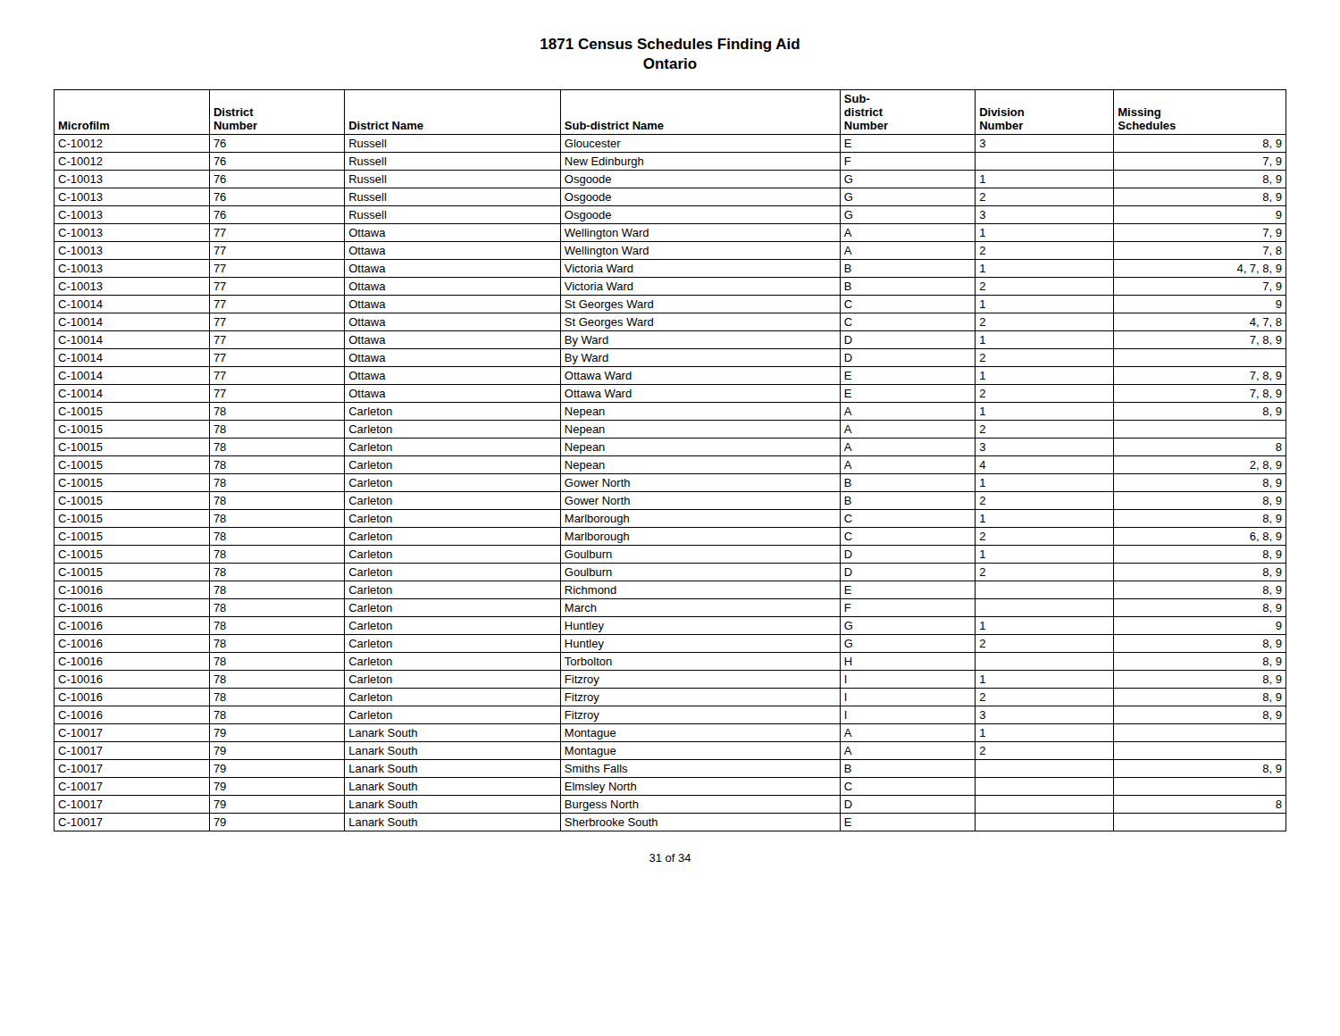1871 Census Schedules Finding Aid
Ontario
| Microfilm | District Number | District Name | Sub-district Name | Sub- district Number | Division Number | Missing Schedules |
| --- | --- | --- | --- | --- | --- | --- |
| C-10012 | 76 | Russell | Gloucester | E | 3 | 8, 9 |
| C-10012 | 76 | Russell | New Edinburgh | F | | 7, 9 |
| C-10013 | 76 | Russell | Osgoode | G | 1 | 8, 9 |
| C-10013 | 76 | Russell | Osgoode | G | 2 | 8, 9 |
| C-10013 | 76 | Russell | Osgoode | G | 3 | 9 |
| C-10013 | 77 | Ottawa | Wellington Ward | A | 1 | 7, 9 |
| C-10013 | 77 | Ottawa | Wellington Ward | A | 2 | 7, 8 |
| C-10013 | 77 | Ottawa | Victoria Ward | B | 1 | 4, 7, 8, 9 |
| C-10013 | 77 | Ottawa | Victoria Ward | B | 2 | 7, 9 |
| C-10014 | 77 | Ottawa | St Georges Ward | C | 1 | 9 |
| C-10014 | 77 | Ottawa | St Georges Ward | C | 2 | 4, 7, 8 |
| C-10014 | 77 | Ottawa | By Ward | D | 1 | 7, 8, 9 |
| C-10014 | 77 | Ottawa | By Ward | D | 2 | |
| C-10014 | 77 | Ottawa | Ottawa Ward | E | 1 | 7, 8, 9 |
| C-10014 | 77 | Ottawa | Ottawa Ward | E | 2 | 7, 8, 9 |
| C-10015 | 78 | Carleton | Nepean | A | 1 | 8, 9 |
| C-10015 | 78 | Carleton | Nepean | A | 2 | |
| C-10015 | 78 | Carleton | Nepean | A | 3 | 8 |
| C-10015 | 78 | Carleton | Nepean | A | 4 | 2, 8, 9 |
| C-10015 | 78 | Carleton | Gower North | B | 1 | 8, 9 |
| C-10015 | 78 | Carleton | Gower North | B | 2 | 8, 9 |
| C-10015 | 78 | Carleton | Marlborough | C | 1 | 8, 9 |
| C-10015 | 78 | Carleton | Marlborough | C | 2 | 6, 8, 9 |
| C-10015 | 78 | Carleton | Goulburn | D | 1 | 8, 9 |
| C-10015 | 78 | Carleton | Goulburn | D | 2 | 8, 9 |
| C-10016 | 78 | Carleton | Richmond | E | | 8, 9 |
| C-10016 | 78 | Carleton | March | F | | 8, 9 |
| C-10016 | 78 | Carleton | Huntley | G | 1 | 9 |
| C-10016 | 78 | Carleton | Huntley | G | 2 | 8, 9 |
| C-10016 | 78 | Carleton | Torbolton | H | | 8, 9 |
| C-10016 | 78 | Carleton | Fitzroy | I | 1 | 8, 9 |
| C-10016 | 78 | Carleton | Fitzroy | I | 2 | 8, 9 |
| C-10016 | 78 | Carleton | Fitzroy | I | 3 | 8, 9 |
| C-10017 | 79 | Lanark South | Montague | A | 1 | |
| C-10017 | 79 | Lanark South | Montague | A | 2 | |
| C-10017 | 79 | Lanark South | Smiths Falls | B | | 8, 9 |
| C-10017 | 79 | Lanark South | Elmsley North | C | | |
| C-10017 | 79 | Lanark South | Burgess North | D | | 8 |
| C-10017 | 79 | Lanark South | Sherbrooke South | E | | |
31 of 34